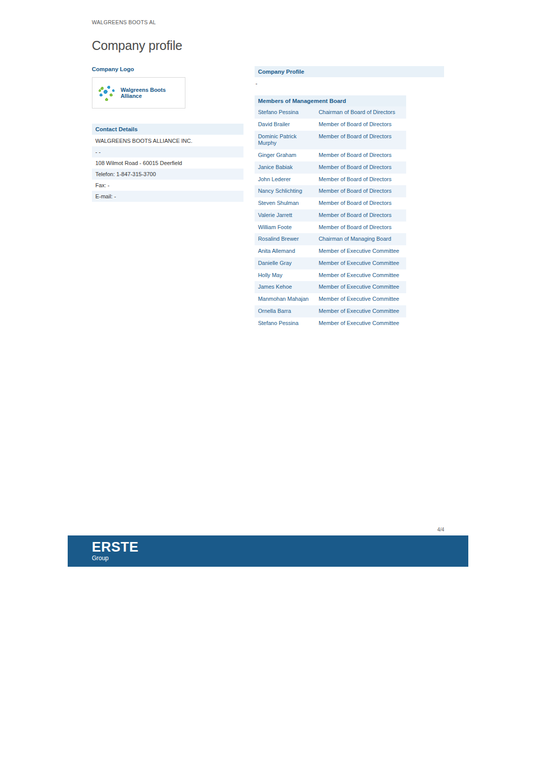WALGREENS BOOTS AL
Company profile
Company Logo
Walgreens Boots Alliance
Contact Details
| WALGREENS BOOTS ALLIANCE INC. |
| - - |
| 108 Wilmot Road - 60015 Deerfield |
| Telefon: 1-847-315-3700 |
| Fax: - |
| E-mail: - |
Company Profile
-
Members of Management Board
| Stefano Pessina | Chairman of Board of Directors |
| David Brailer | Member of Board of Directors |
| Dominic Patrick Murphy | Member of Board of Directors |
| Ginger Graham | Member of Board of Directors |
| Janice Babiak | Member of Board of Directors |
| John Lederer | Member of Board of Directors |
| Nancy Schlichting | Member of Board of Directors |
| Steven Shulman | Member of Board of Directors |
| Valerie Jarrett | Member of Board of Directors |
| William Foote | Member of Board of Directors |
| Rosalind Brewer | Chairman of Managing Board |
| Anita Allemand | Member of Executive Committee |
| Danielle Gray | Member of Executive Committee |
| Holly May | Member of Executive Committee |
| James Kehoe | Member of Executive Committee |
| Manmohan Mahajan | Member of Executive Committee |
| Ornella Barra | Member of Executive Committee |
| Stefano Pessina | Member of Executive Committee |
4/4
ERSTE Group